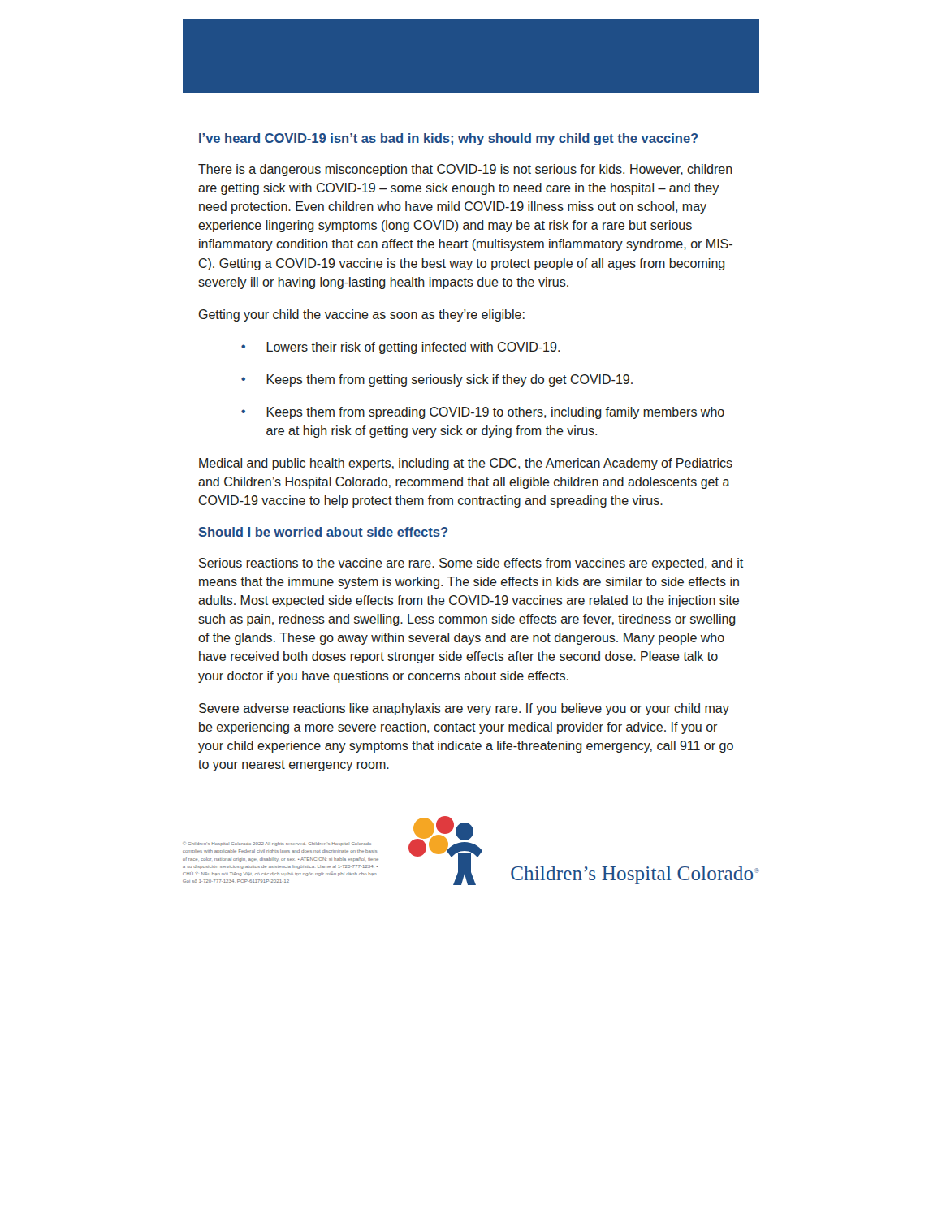I’ve heard COVID-19 isn’t as bad in kids; why should my child get the vaccine?
There is a dangerous misconception that COVID-19 is not serious for kids. However, children are getting sick with COVID-19 – some sick enough to need care in the hospital – and they need protection. Even children who have mild COVID-19 illness miss out on school, may experience lingering symptoms (long COVID) and may be at risk for a rare but serious inflammatory condition that can affect the heart (multisystem inflammatory syndrome, or MIS-C). Getting a COVID-19 vaccine is the best way to protect people of all ages from becoming severely ill or having long-lasting health impacts due to the virus.
Getting your child the vaccine as soon as they’re eligible:
Lowers their risk of getting infected with COVID-19.
Keeps them from getting seriously sick if they do get COVID-19.
Keeps them from spreading COVID-19 to others, including family members who are at high risk of getting very sick or dying from the virus.
Medical and public health experts, including at the CDC, the American Academy of Pediatrics and Children’s Hospital Colorado, recommend that all eligible children and adolescents get a COVID-19 vaccine to help protect them from contracting and spreading the virus.
Should I be worried about side effects?
Serious reactions to the vaccine are rare. Some side effects from vaccines are expected, and it means that the immune system is working. The side effects in kids are similar to side effects in adults. Most expected side effects from the COVID-19 vaccines are related to the injection site such as pain, redness and swelling. Less common side effects are fever, tiredness or swelling of the glands. These go away within several days and are not dangerous. Many people who have received both doses report stronger side effects after the second dose. Please talk to your doctor if you have questions or concerns about side effects.
Severe adverse reactions like anaphylaxis are very rare. If you believe you or your child may be experiencing a more severe reaction, contact your medical provider for advice. If you or your child experience any symptoms that indicate a life-threatening emergency, call 911 or go to your nearest emergency room.
© Children’s Hospital Colorado 2022 All rights reserved. Children’s Hospital Colorado complies with applicable Federal civil rights laws and does not discriminate on the basis of race, color, national origin, age, disability, or sex. • ATENCIÓN: si habla español, tiene a su disposición servicios gratuitos de asistencia lingüística. Llame al 1-720-777-1234. • CHÚ Ý: Nếu bạn nói Tiếng Việt, có các dịch vụ hô̇ tṛơ ngôn ngữ miễn phí dành cho bạn. Gọi số 1-720-777-1234. POP-611791P-2021-12
Children’s Hospital Colorado®